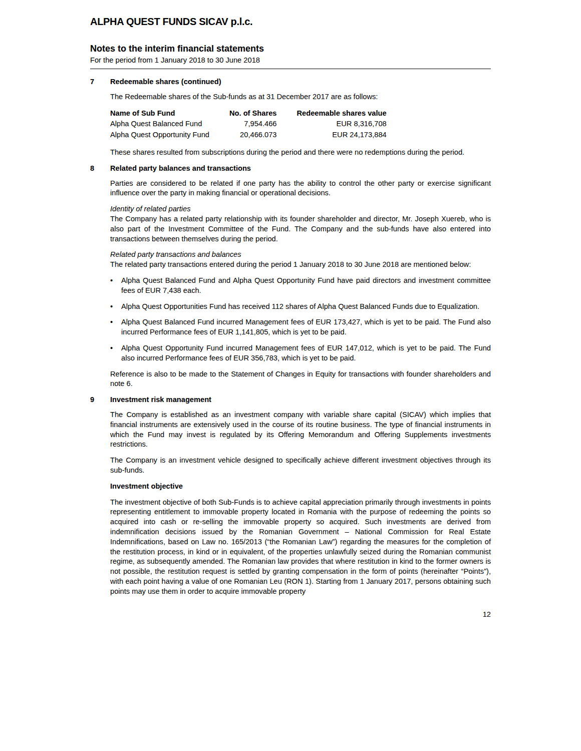ALPHA QUEST FUNDS SICAV p.l.c.
Notes to the interim financial statements
For the period from 1 January 2018 to 30 June 2018
7 Redeemable shares (continued)
The Redeemable shares of the Sub-funds as at 31 December 2017 are as follows:
| Name of Sub Fund | No. of Shares | Redeemable shares value |
| --- | --- | --- |
| Alpha Quest Balanced Fund | 7,954.466 | EUR 8,316,708 |
| Alpha Quest Opportunity Fund | 20,466.073 | EUR 24,173,884 |
These shares resulted from subscriptions during the period and there were no redemptions during the period.
8 Related party balances and transactions
Parties are considered to be related if one party has the ability to control the other party or exercise significant influence over the party in making financial or operational decisions.
Identity of related parties
The Company has a related party relationship with its founder shareholder and director, Mr. Joseph Xuereb, who is also part of the Investment Committee of the Fund. The Company and the sub-funds have also entered into transactions between themselves during the period.
Related party transactions and balances
The related party transactions entered during the period 1 January 2018 to 30 June 2018 are mentioned below:
Alpha Quest Balanced Fund and Alpha Quest Opportunity Fund have paid directors and investment committee fees of EUR 7,438 each.
Alpha Quest Opportunities Fund has received 112 shares of Alpha Quest Balanced Funds due to Equalization.
Alpha Quest Balanced Fund incurred Management fees of EUR 173,427, which is yet to be paid. The Fund also incurred Performance fees of EUR 1,141,805, which is yet to be paid.
Alpha Quest Opportunity Fund incurred Management fees of EUR 147,012, which is yet to be paid. The Fund also incurred Performance fees of EUR 356,783, which is yet to be paid.
Reference is also to be made to the Statement of Changes in Equity for transactions with founder shareholders and note 6.
9 Investment risk management
The Company is established as an investment company with variable share capital (SICAV) which implies that financial instruments are extensively used in the course of its routine business. The type of financial instruments in which the Fund may invest is regulated by its Offering Memorandum and Offering Supplements investments restrictions.
The Company is an investment vehicle designed to specifically achieve different investment objectives through its sub-funds.
Investment objective
The investment objective of both Sub-Funds is to achieve capital appreciation primarily through investments in points representing entitlement to immovable property located in Romania with the purpose of redeeming the points so acquired into cash or re-selling the immovable property so acquired. Such investments are derived from indemnification decisions issued by the Romanian Government – National Commission for Real Estate Indemnifications, based on Law no. 165/2013 (“the Romanian Law”) regarding the measures for the completion of the restitution process, in kind or in equivalent, of the properties unlawfully seized during the Romanian communist regime, as subsequently amended. The Romanian law provides that where restitution in kind to the former owners is not possible, the restitution request is settled by granting compensation in the form of points (hereinafter “Points”), with each point having a value of one Romanian Leu (RON 1). Starting from 1 January 2017, persons obtaining such points may use them in order to acquire immovable property
12